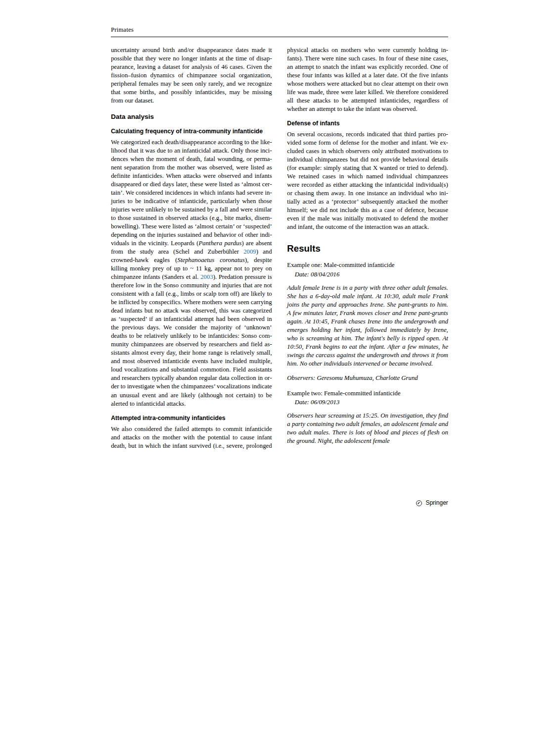Primates
uncertainty around birth and/or disappearance dates made it possible that they were no longer infants at the time of disappearance, leaving a dataset for analysis of 46 cases. Given the fission–fusion dynamics of chimpanzee social organization, peripheral females may be seen only rarely, and we recognize that some births, and possibly infanticides, may be missing from our dataset.
Data analysis
Calculating frequency of intra-community infanticide
We categorized each death/disappearance according to the likelihood that it was due to an infanticidal attack. Only those incidences when the moment of death, fatal wounding, or permanent separation from the mother was observed, were listed as definite infanticides. When attacks were observed and infants disappeared or died days later, these were listed as ‘almost certain’. We considered incidences in which infants had severe injuries to be indicative of infanticide, particularly when those injuries were unlikely to be sustained by a fall and were similar to those sustained in observed attacks (e.g., bite marks, disembowelling). These were listed as ‘almost certain’ or ‘suspected’ depending on the injuries sustained and behavior of other individuals in the vicinity. Leopards (Panthera pardus) are absent from the study area (Schel and Zuberbühler 2009) and crowned-hawk eagles (Stephanoaetus coronatus), despite killing monkey prey of up to ~ 11 kg, appear not to prey on chimpanzee infants (Sanders et al. 2003). Predation pressure is therefore low in the Sonso community and injuries that are not consistent with a fall (e.g., limbs or scalp torn off) are likely to be inflicted by conspecifics. Where mothers were seen carrying dead infants but no attack was observed, this was categorized as ‘suspected’ if an infanticidal attempt had been observed in the previous days. We consider the majority of ‘unknown’ deaths to be relatively unlikely to be infanticides: Sonso community chimpanzees are observed by researchers and field assistants almost every day, their home range is relatively small, and most observed infanticide events have included multiple, loud vocalizations and substantial commotion. Field assistants and researchers typically abandon regular data collection in order to investigate when the chimpanzees’ vocalizations indicate an unusual event and are likely (although not certain) to be alerted to infanticidal attacks.
Attempted intra-community infanticides
We also considered the failed attempts to commit infanticide and attacks on the mother with the potential to cause infant death, but in which the infant survived (i.e., severe, prolonged physical attacks on mothers who were currently holding infants). There were nine such cases. In four of these nine cases, an attempt to snatch the infant was explicitly recorded. One of these four infants was killed at a later date. Of the five infants whose mothers were attacked but no clear attempt on their own life was made, three were later killed. We therefore considered all these attacks to be attempted infanticides, regardless of whether an attempt to take the infant was observed.
Defense of infants
On several occasions, records indicated that third parties provided some form of defense for the mother and infant. We excluded cases in which observers only attributed motivations to individual chimpanzees but did not provide behavioral details (for example: simply stating that X wanted or tried to defend). We retained cases in which named individual chimpanzees were recorded as either attacking the infanticidal individual(s) or chasing them away. In one instance an individual who initially acted as a ‘protector’ subsequently attacked the mother himself; we did not include this as a case of defence, because even if the male was initially motivated to defend the mother and infant, the outcome of the interaction was an attack.
Results
Example one: Male-committed infanticide
Date: 08/04/2016
Adult female Irene is in a party with three other adult females. She has a 6-day-old male infant. At 10:30, adult male Frank joins the party and approaches Irene. She pant-grunts to him. A few minutes later, Frank moves closer and Irene pant-grunts again. At 10:45, Frank chases Irene into the undergrowth and emerges holding her infant, followed immediately by Irene, who is screaming at him. The infant's belly is ripped open. At 10:50, Frank begins to eat the infant. After a few minutes, he swings the carcass against the undergrowth and throws it from him. No other individuals intervened or became involved.
Observers: Geresomu Muhumuza, Charlotte Grund
Example two: Female-committed infanticide
Date: 06/09/2013
Observers hear screaming at 15:25. On investigation, they find a party containing two adult females, an adolescent female and two adult males. There is lots of blood and pieces of flesh on the ground. Night, the adolescent female
Springer